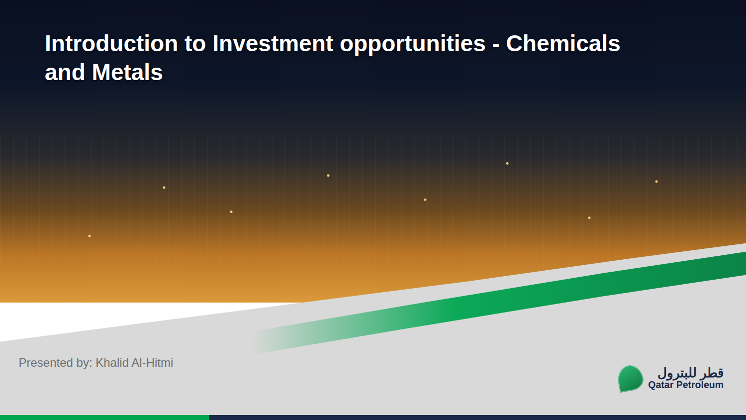Introduction to Investment opportunities - Chemicals and Metals
Presented by: Khalid Al-Hitmi
قطر للبترول
Qatar Petroleum